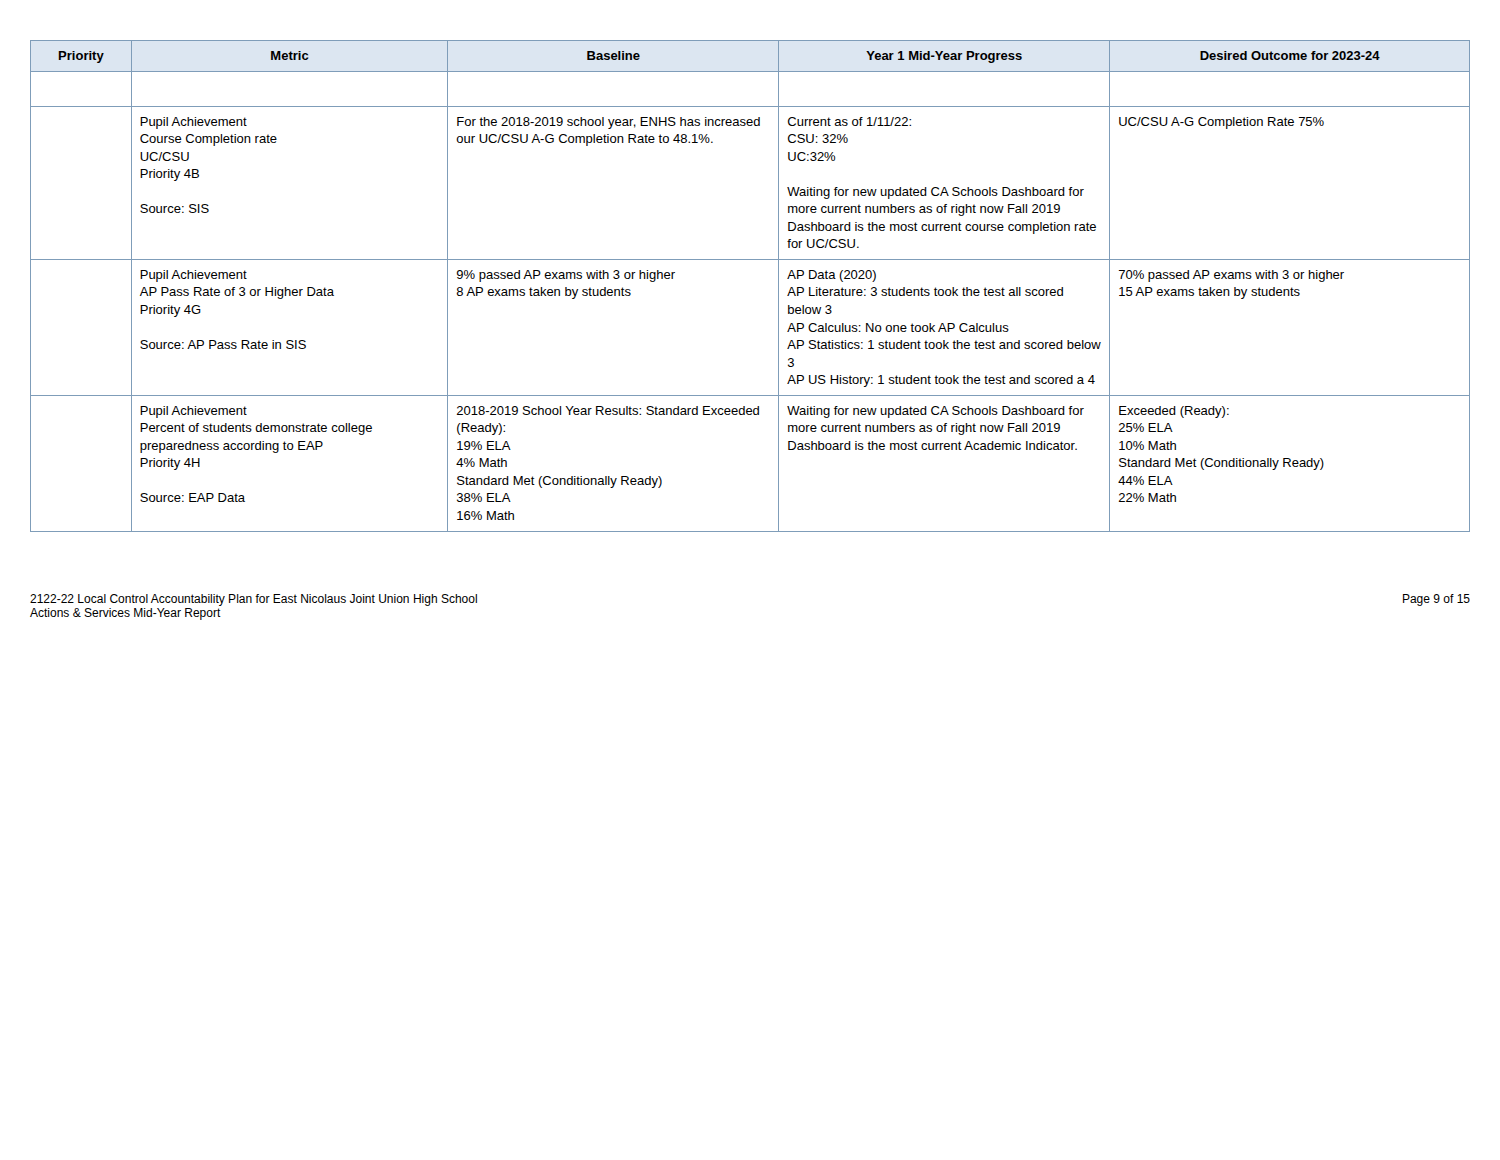| Priority | Metric | Baseline | Year 1 Mid-Year Progress | Desired Outcome for 2023-24 |
| --- | --- | --- | --- | --- |
| | Pupil Achievement Course Completion rate UC/CSU Priority 4B Source: SIS | For the 2018-2019 school year, ENHS has increased our UC/CSU A-G Completion Rate to 48.1%. | Current as of 1/11/22: CSU: 32% UC:32% Waiting for new updated CA Schools Dashboard for more current numbers as of right now Fall 2019 Dashboard is the most current course completion rate for UC/CSU. | UC/CSU A-G Completion Rate 75% |
| | Pupil Achievement AP Pass Rate of 3 or Higher Data Priority 4G Source: AP Pass Rate in SIS | 9% passed AP exams with 3 or higher 8 AP exams taken by students | AP Data (2020) AP Literature: 3 students took the test all scored below 3 AP Calculus: No one took AP Calculus AP Statistics: 1 student took the test and scored below 3 AP US History: 1 student took the test and scored a 4 | 70% passed AP exams with 3 or higher 15 AP exams taken by students |
| | Pupil Achievement Percent of students demonstrate college preparedness according to EAP Priority 4H Source: EAP Data | 2018-2019 School Year Results: Standard Exceeded (Ready): 19% ELA 4% Math Standard Met (Conditionally Ready) 38% ELA 16% Math | Waiting for new updated CA Schools Dashboard for more current numbers as of right now Fall 2019 Dashboard is the most current Academic Indicator. | Exceeded (Ready): 25% ELA 10% Math Standard Met (Conditionally Ready) 44% ELA 22% Math |
2122-22 Local Control Accountability Plan for East Nicolaus Joint Union High School
Actions & Services Mid-Year Report
Page 9 of 15